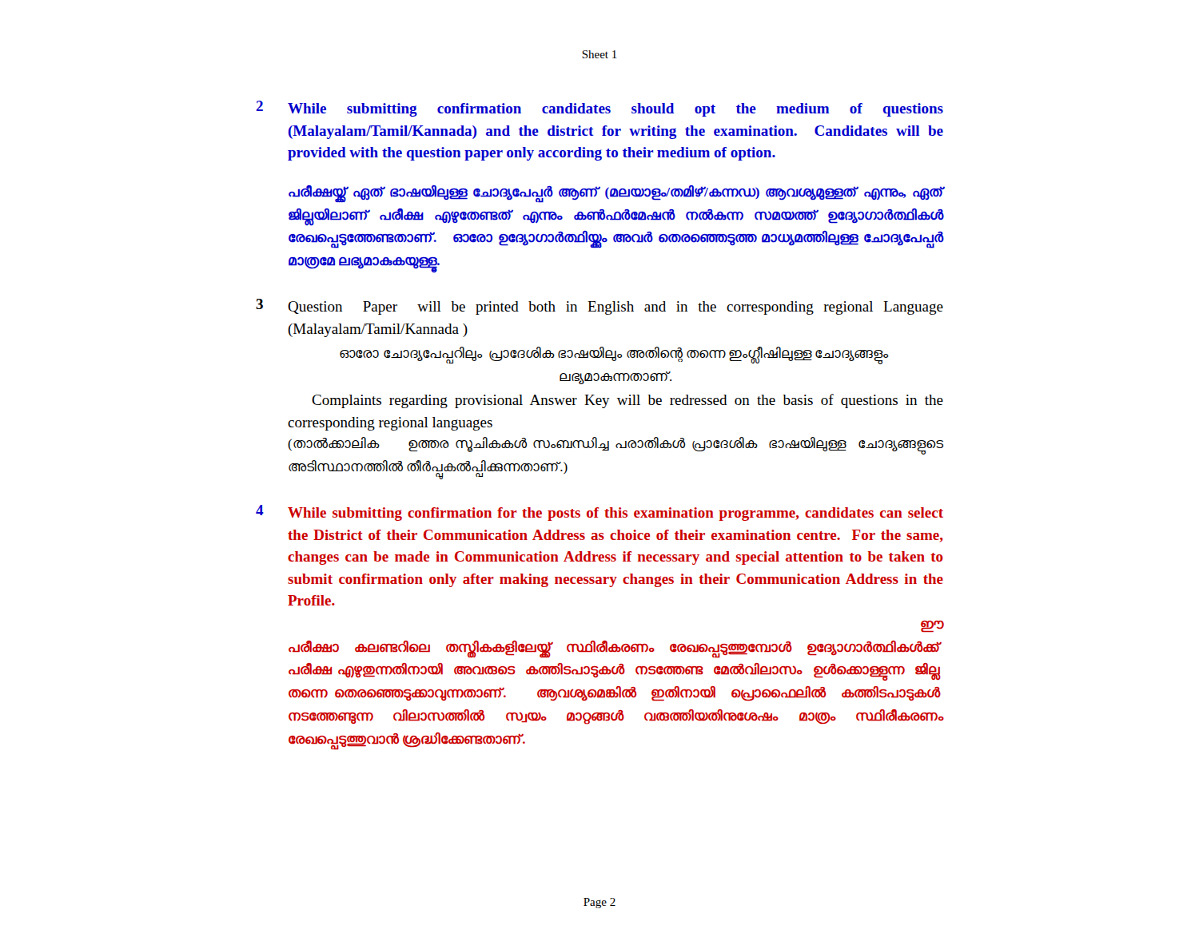Sheet 1
2
While submitting confirmation candidates should opt the medium of questions (Malayalam/Tamil/Kannada) and the district for writing the examination. Candidates will be provided with the question paper only according to their medium of option.
പരീക്ഷയ്ക്ക് ഏത് ഭാഷയിലുള്ള ചോദ്യപേപ്പർ ആണ് (മലയാളം/തമിഴ്/കന്നഡ) ആവശ്യമുള്ളത് എന്നും, ഏത് ജില്ലയിലാണ് പരീക്ഷ എഴുതേണ്ടത് എന്നും കൺഫർമേഷൻ നൽകുന്ന സമയത്ത് ഉദ്യോഗാർത്ഥികൾ രേഖപ്പെടുത്തേണ്ടതാണ്. ഓരോ ഉദ്യോഗാർത്ഥിയ്ക്കും അവർ തെരഞ്ഞെടുത്ത മാധ്യമത്തിലുള്ള ചോദ്യപേപ്പർ മാത്രമേ ലഭ്യമാകുകയുള്ളൂ.
3
Question Paper will be printed both in English and in the corresponding regional Language (Malayalam/Tamil/Kannada )
ഓരോ ചോദ്യപേപ്പറിലും പ്രാദേശിക ഭാഷയിലും അതിന്റെ തന്നെ ഇംഗ്ലീഷിലുള്ള ചോദ്യങ്ങളും ലഭ്യമാകുന്നതാണ്.
Complaints regarding provisional Answer Key will be redressed on the basis of questions in the corresponding regional languages
(താൽക്കാലിക ഉത്തര സൂചികകൾ സംബന്ധിച്ച പരാതികൾ പ്രാദേശിക ഭാഷയിലുള്ള ചോദ്യങ്ങളുടെ അടിസ്ഥാനത്തിൽ തീർപ്പുകൽപ്പിക്കുന്നതാണ്.)
4
While submitting confirmation for the posts of this examination programme, candidates can select the District of their Communication Address as choice of their examination centre. For the same, changes can be made in Communication Address if necessary and special attention to be taken to submit confirmation only after making necessary changes in their Communication Address in the Profile.
ഈ
പരീക്ഷാ കലണ്ടറിലെ തസ്തികകളിലേയ്ക്ക് സ്ഥിരീകരണം രേഖപ്പെടുത്തുമ്പോൾ ഉദ്യോഗാർത്ഥികൾക്ക് പരീക്ഷ എഴുതുന്നതിനായി അവരുടെ കത്തിടപാടുകൾ നടത്തേണ്ട മേൽവിലാസം ഉൾക്കൊള്ളുന്ന ജില്ല തന്നെ തെരഞ്ഞെടുക്കാവുന്നതാണ്. ആവശ്യമെങ്കിൽ ഇതിനായി പ്രൊഫൈലിൽ കത്തിടപാടുകൾ നടത്തേണ്ടുന്ന വിലാസത്തിൽ സ്വയം മാറ്റങ്ങൾ വരുത്തിയതിനുശേഷം മാത്രം സ്ഥിരീകരണം രേഖപ്പെടുത്തുവാൻ ശ്രദ്ധിക്കേണ്ടതാണ്.
Page 2